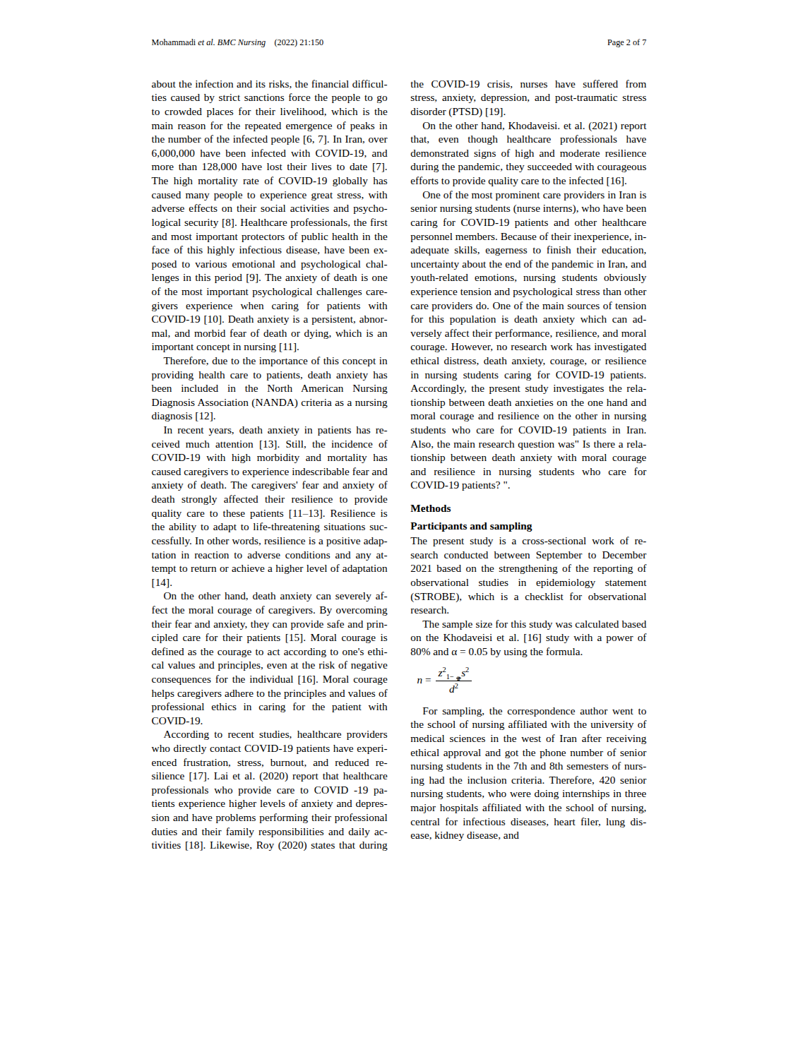Mohammadi et al. BMC Nursing (2022) 21:150
Page 2 of 7
about the infection and its risks, the financial difficulties caused by strict sanctions force the people to go to crowded places for their livelihood, which is the main reason for the repeated emergence of peaks in the number of the infected people [6, 7]. In Iran, over 6,000,000 have been infected with COVID-19, and more than 128,000 have lost their lives to date [7]. The high mortality rate of COVID-19 globally has caused many people to experience great stress, with adverse effects on their social activities and psychological security [8]. Healthcare professionals, the first and most important protectors of public health in the face of this highly infectious disease, have been exposed to various emotional and psychological challenges in this period [9]. The anxiety of death is one of the most important psychological challenges caregivers experience when caring for patients with COVID-19 [10]. Death anxiety is a persistent, abnormal, and morbid fear of death or dying, which is an important concept in nursing [11].
Therefore, due to the importance of this concept in providing health care to patients, death anxiety has been included in the North American Nursing Diagnosis Association (NANDA) criteria as a nursing diagnosis [12].
In recent years, death anxiety in patients has received much attention [13]. Still, the incidence of COVID-19 with high morbidity and mortality has caused caregivers to experience indescribable fear and anxiety of death. The caregivers' fear and anxiety of death strongly affected their resilience to provide quality care to these patients [11–13]. Resilience is the ability to adapt to life-threatening situations successfully. In other words, resilience is a positive adaptation in reaction to adverse conditions and any attempt to return or achieve a higher level of adaptation [14].
On the other hand, death anxiety can severely affect the moral courage of caregivers. By overcoming their fear and anxiety, they can provide safe and principled care for their patients [15]. Moral courage is defined as the courage to act according to one's ethical values and principles, even at the risk of negative consequences for the individual [16]. Moral courage helps caregivers adhere to the principles and values of professional ethics in caring for the patient with COVID-19.
According to recent studies, healthcare providers who directly contact COVID-19 patients have experienced frustration, stress, burnout, and reduced resilience [17]. Lai et al. (2020) report that healthcare professionals who provide care to COVID -19 patients experience higher levels of anxiety and depression and have problems performing their professional duties and their family responsibilities and daily activities [18]. Likewise, Roy (2020) states that during the COVID-19 crisis, nurses have suffered from stress, anxiety, depression, and post-traumatic stress disorder (PTSD) [19].
On the other hand, Khodaveisi. et al. (2021) report that, even though healthcare professionals have demonstrated signs of high and moderate resilience during the pandemic, they succeeded with courageous efforts to provide quality care to the infected [16].
One of the most prominent care providers in Iran is senior nursing students (nurse interns), who have been caring for COVID-19 patients and other healthcare personnel members. Because of their inexperience, inadequate skills, eagerness to finish their education, uncertainty about the end of the pandemic in Iran, and youth-related emotions, nursing students obviously experience tension and psychological stress than other care providers do. One of the main sources of tension for this population is death anxiety which can adversely affect their performance, resilience, and moral courage. However, no research work has investigated ethical distress, death anxiety, courage, or resilience in nursing students caring for COVID-19 patients. Accordingly, the present study investigates the relationship between death anxieties on the one hand and moral courage and resilience on the other in nursing students who care for COVID-19 patients in Iran. Also, the main research question was" Is there a relationship between death anxiety with moral courage and resilience in nursing students who care for COVID-19 patients? ".
Methods
Participants and sampling
The present study is a cross-sectional work of research conducted between September to December 2021 based on the strengthening of the reporting of observational studies in epidemiology statement (STROBE), which is a checklist for observational research.
The sample size for this study was calculated based on the Khodaveisi et al. [16] study with a power of 80% and α = 0.05 by using the formula.
n = z21− α 2s2 d2
For sampling, the correspondence author went to the school of nursing affiliated with the university of medical sciences in the west of Iran after receiving ethical approval and got the phone number of senior nursing students in the 7th and 8th semesters of nursing had the inclusion criteria. Therefore, 420 senior nursing students, who were doing internships in three major hospitals affiliated with the school of nursing, central for infectious diseases, heart filer, lung disease, kidney disease, and